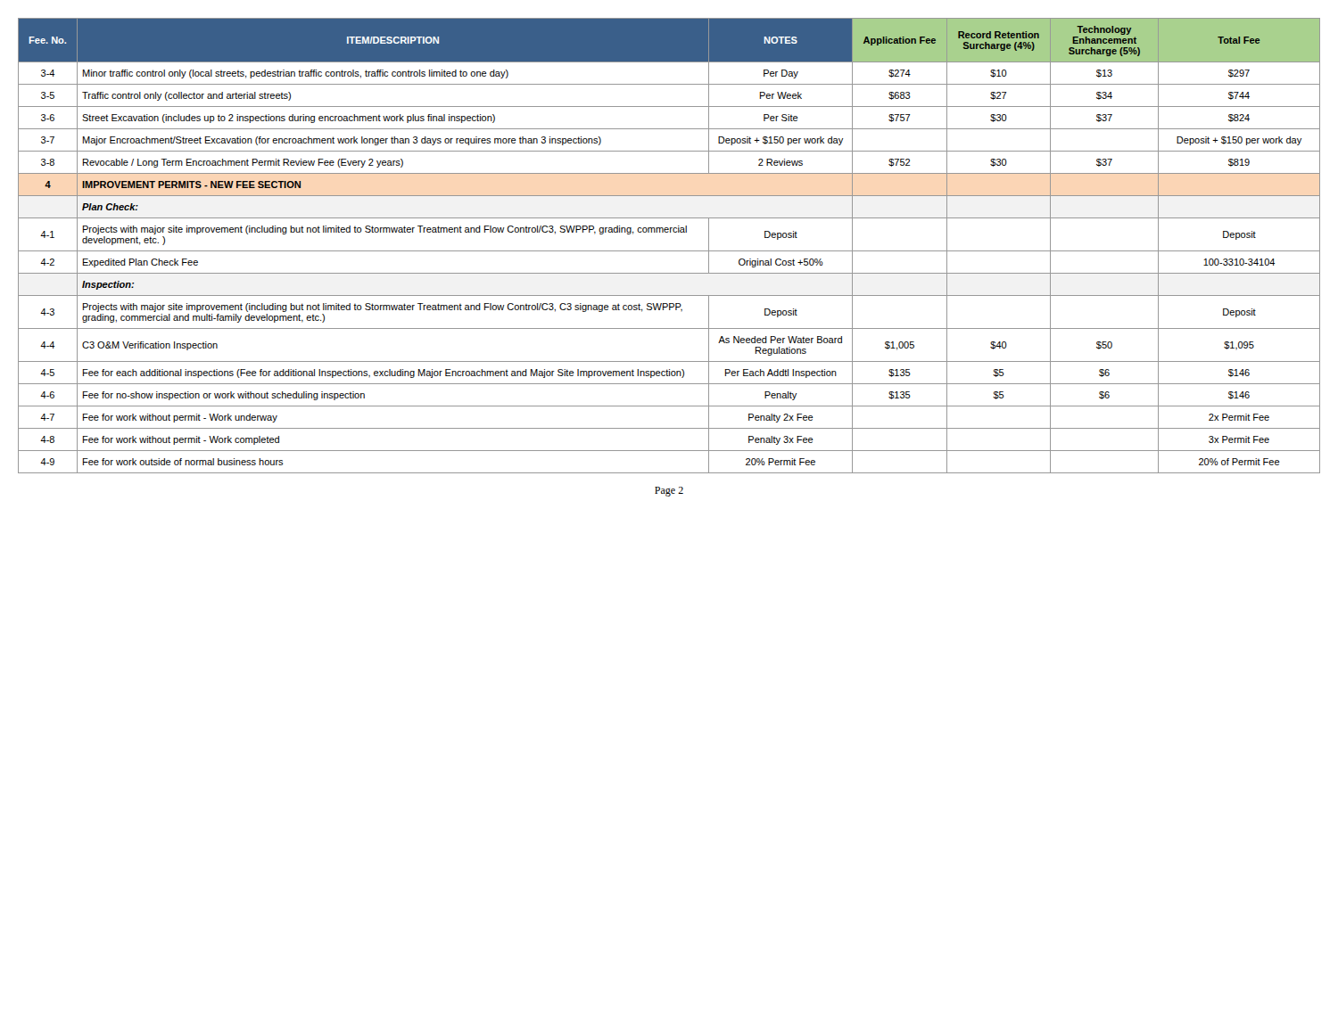| Fee. No. | ITEM/DESCRIPTION | NOTES | Application Fee | Record Retention Surcharge (4%) | Technology Enhancement Surcharge (5%) | Total Fee |
| --- | --- | --- | --- | --- | --- | --- |
| 3-4 | Minor traffic control only (local streets, pedestrian traffic controls, traffic controls limited to one day) | Per Day | $274 | $10 | $13 | $297 |
| 3-5 | Traffic control only (collector and arterial streets) | Per Week | $683 | $27 | $34 | $744 |
| 3-6 | Street Excavation (includes up to 2 inspections during encroachment work plus final inspection) | Per Site | $757 | $30 | $37 | $824 |
| 3-7 | Major Encroachment/Street Excavation (for encroachment work longer than 3 days or requires more than 3 inspections) | Deposit + $150 per work day | | | | Deposit + $150 per work day |
| 3-8 | Revocable / Long Term Encroachment Permit Review Fee (Every 2 years) | 2 Reviews | $752 | $30 | $37 | $819 |
| 4 | IMPROVEMENT PERMITS - NEW FEE SECTION | | | | |
| | Plan Check: | | | | |
| 4-1 | Projects with major site improvement (including but not limited to Stormwater Treatment and Flow Control/C3, SWPPP, grading, commercial development, etc. ) | Deposit | | | | Deposit |
| 4-2 | Expedited Plan Check Fee | Original Cost +50% | | | | 100-3310-34104 |
| | Inspection: | | | | |
| 4-3 | Projects with major site improvement (including but not limited to Stormwater Treatment and Flow Control/C3, C3 signage at cost, SWPPP, grading, commercial and multi-family development, etc.) | Deposit | | | | Deposit |
| 4-4 | C3 O&M Verification Inspection | As Needed Per Water Board Regulations | $1,005 | $40 | $50 | $1,095 |
| 4-5 | Fee for each additional inspections (Fee for additional Inspections, excluding Major Encroachment and Major Site Improvement Inspection) | Per Each Addtl Inspection | $135 | $5 | $6 | $146 |
| 4-6 | Fee for no-show inspection or work without scheduling inspection | Penalty | $135 | $5 | $6 | $146 |
| 4-7 | Fee for work without permit - Work underway | Penalty 2x Fee | | | | 2x Permit Fee |
| 4-8 | Fee for work without permit - Work completed | Penalty 3x Fee | | | | 3x Permit Fee |
| 4-9 | Fee for work outside of normal business hours | 20% Permit Fee | | | | 20% of Permit Fee |
Page 2